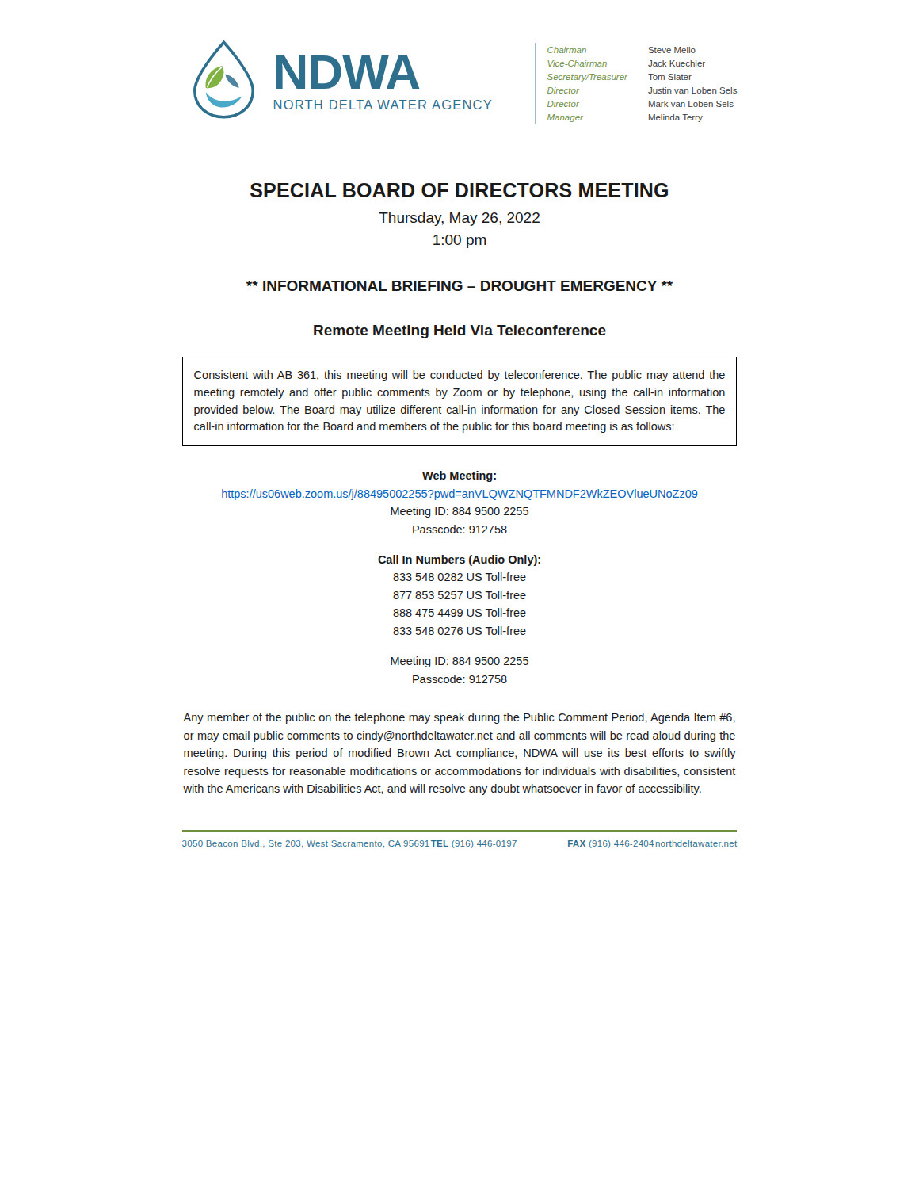NDWA NORTH DELTA WATER AGENCY
| Chairman | Steve Mello |
| Vice-Chairman | Jack Kuechler |
| Secretary/Treasurer | Tom Slater |
| Director | Justin van Loben Sels |
| Director | Mark van Loben Sels |
| Manager | Melinda Terry |
SPECIAL BOARD OF DIRECTORS MEETING
Thursday, May 26, 2022
1:00 pm
** INFORMATIONAL BRIEFING – DROUGHT EMERGENCY **
Remote Meeting Held Via Teleconference
Consistent with AB 361, this meeting will be conducted by teleconference. The public may attend the meeting remotely and offer public comments by Zoom or by telephone, using the call-in information provided below. The Board may utilize different call-in information for any Closed Session items. The call-in information for the Board and members of the public for this board meeting is as follows:
Web Meeting:
https://us06web.zoom.us/j/88495002255?pwd=anVLQWZNQTFMNDF2WkZEOVlueUNoZz09
Meeting ID: 884 9500 2255
Passcode: 912758
Call In Numbers (Audio Only):
833 548 0282 US Toll-free
877 853 5257 US Toll-free
888 475 4499 US Toll-free
833 548 0276 US Toll-free
Meeting ID: 884 9500 2255
Passcode: 912758
Any member of the public on the telephone may speak during the Public Comment Period, Agenda Item #6, or may email public comments to cindy@northdeltawater.net and all comments will be read aloud during the meeting. During this period of modified Brown Act compliance, NDWA will use its best efforts to swiftly resolve requests for reasonable modifications or accommodations for individuals with disabilities, consistent with the Americans with Disabilities Act, and will resolve any doubt whatsoever in favor of accessibility.
3050 Beacon Blvd., Ste 203, West Sacramento, CA 95691
TEL (916) 446-0197 FAX (916) 446-2404
northdeltawater.net